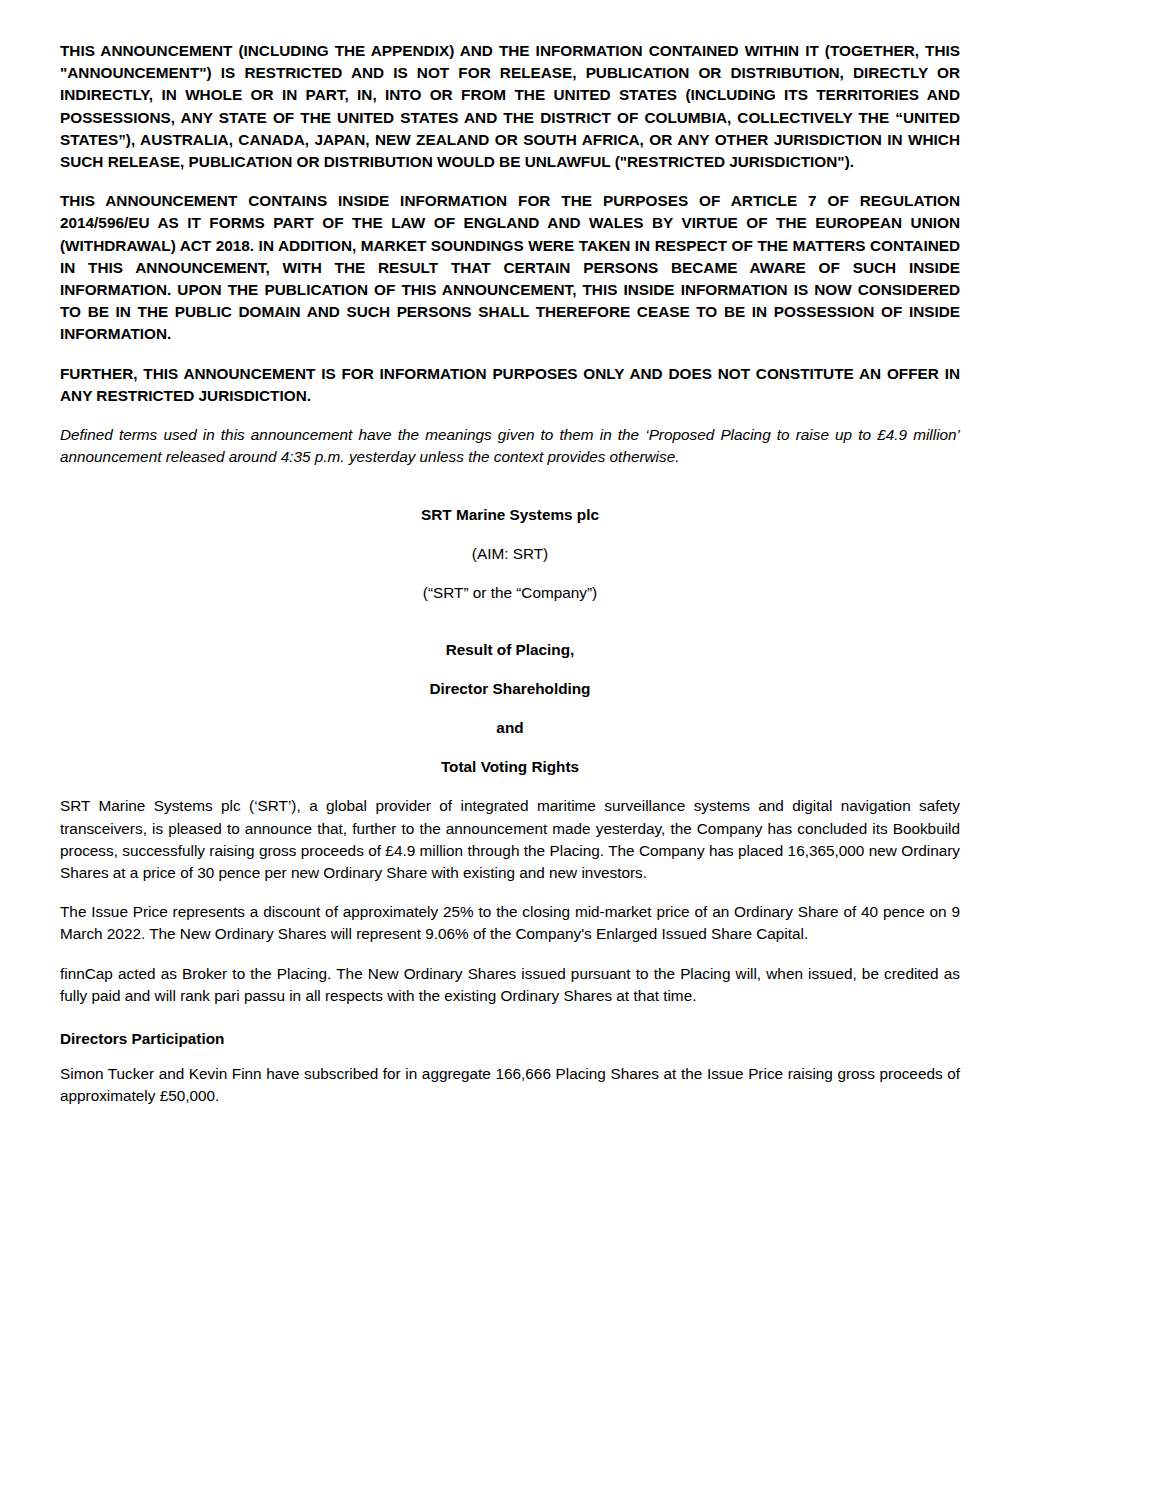THIS ANNOUNCEMENT (INCLUDING THE APPENDIX) AND THE INFORMATION CONTAINED WITHIN IT (TOGETHER, THIS "ANNOUNCEMENT") IS RESTRICTED AND IS NOT FOR RELEASE, PUBLICATION OR DISTRIBUTION, DIRECTLY OR INDIRECTLY, IN WHOLE OR IN PART, IN, INTO OR FROM THE UNITED STATES (INCLUDING ITS TERRITORIES AND POSSESSIONS, ANY STATE OF THE UNITED STATES AND THE DISTRICT OF COLUMBIA, COLLECTIVELY THE “UNITED STATES”), AUSTRALIA, CANADA, JAPAN, NEW ZEALAND OR SOUTH AFRICA, OR ANY OTHER JURISDICTION IN WHICH SUCH RELEASE, PUBLICATION OR DISTRIBUTION WOULD BE UNLAWFUL ("RESTRICTED JURISDICTION").
THIS ANNOUNCEMENT CONTAINS INSIDE INFORMATION FOR THE PURPOSES OF ARTICLE 7 OF REGULATION 2014/596/EU AS IT FORMS PART OF THE LAW OF ENGLAND AND WALES BY VIRTUE OF THE EUROPEAN UNION (WITHDRAWAL) ACT 2018. IN ADDITION, MARKET SOUNDINGS WERE TAKEN IN RESPECT OF THE MATTERS CONTAINED IN THIS ANNOUNCEMENT, WITH THE RESULT THAT CERTAIN PERSONS BECAME AWARE OF SUCH INSIDE INFORMATION. UPON THE PUBLICATION OF THIS ANNOUNCEMENT, THIS INSIDE INFORMATION IS NOW CONSIDERED TO BE IN THE PUBLIC DOMAIN AND SUCH PERSONS SHALL THEREFORE CEASE TO BE IN POSSESSION OF INSIDE INFORMATION.
FURTHER, THIS ANNOUNCEMENT IS FOR INFORMATION PURPOSES ONLY AND DOES NOT CONSTITUTE AN OFFER IN ANY RESTRICTED JURISDICTION.
Defined terms used in this announcement have the meanings given to them in the ‘Proposed Placing to raise up to £4.9 million’ announcement released around 4:35 p.m. yesterday unless the context provides otherwise.
SRT Marine Systems plc
(AIM: SRT)
(“SRT” or the “Company”)
Result of Placing,
Director Shareholding
and
Total Voting Rights
SRT Marine Systems plc (‘SRT’), a global provider of integrated maritime surveillance systems and digital navigation safety transceivers, is pleased to announce that, further to the announcement made yesterday, the Company has concluded its Bookbuild process, successfully raising gross proceeds of £4.9 million through the Placing. The Company has placed 16,365,000 new Ordinary Shares at a price of 30 pence per new Ordinary Share with existing and new investors.
The Issue Price represents a discount of approximately 25% to the closing mid-market price of an Ordinary Share of 40 pence on 9 March 2022. The New Ordinary Shares will represent 9.06% of the Company's Enlarged Issued Share Capital.
finnCap acted as Broker to the Placing. The New Ordinary Shares issued pursuant to the Placing will, when issued, be credited as fully paid and will rank pari passu in all respects with the existing Ordinary Shares at that time.
Directors Participation
Simon Tucker and Kevin Finn have subscribed for in aggregate 166,666 Placing Shares at the Issue Price raising gross proceeds of approximately £50,000.